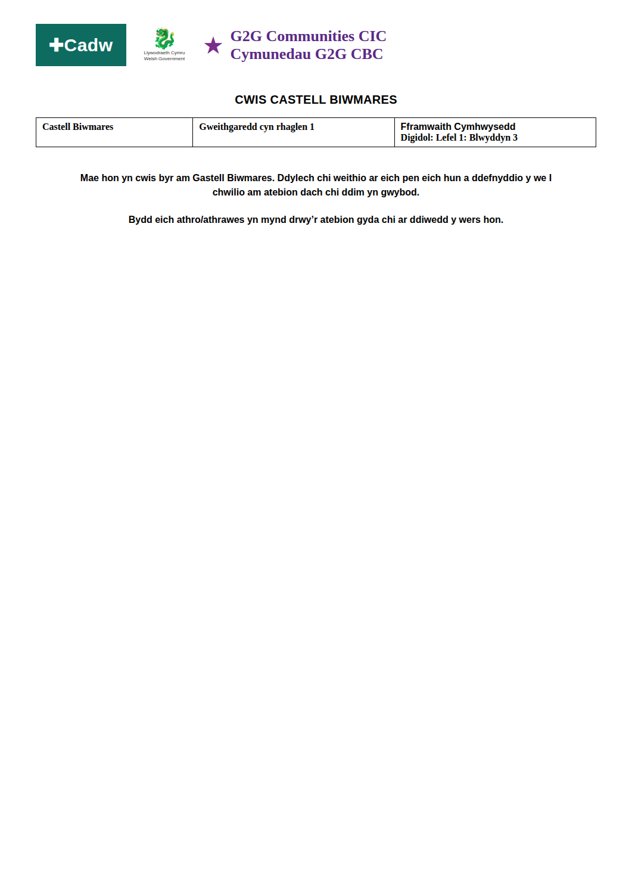✚Cadw
🐉
Llywodraeth Cymru
Welsh Government
★
G2G Communities CIC
Cymunedau G2G CBC
CWIS CASTELL BIWMARES
| Castell Biwmares | Gweithgaredd cyn rhaglen 1 | Fframwaith Cymhwysedd Digidol: Lefel 1: Blwyddyn 3 |
Mae hon yn cwis byr am Gastell Biwmares. Ddylech chi weithio ar eich pen eich hun a ddefnyddio y we I chwilio am atebion dach chi ddim yn gwybod.
Bydd eich athro/athrawes yn mynd drwy’r atebion gyda chi ar ddiwedd y wers hon.